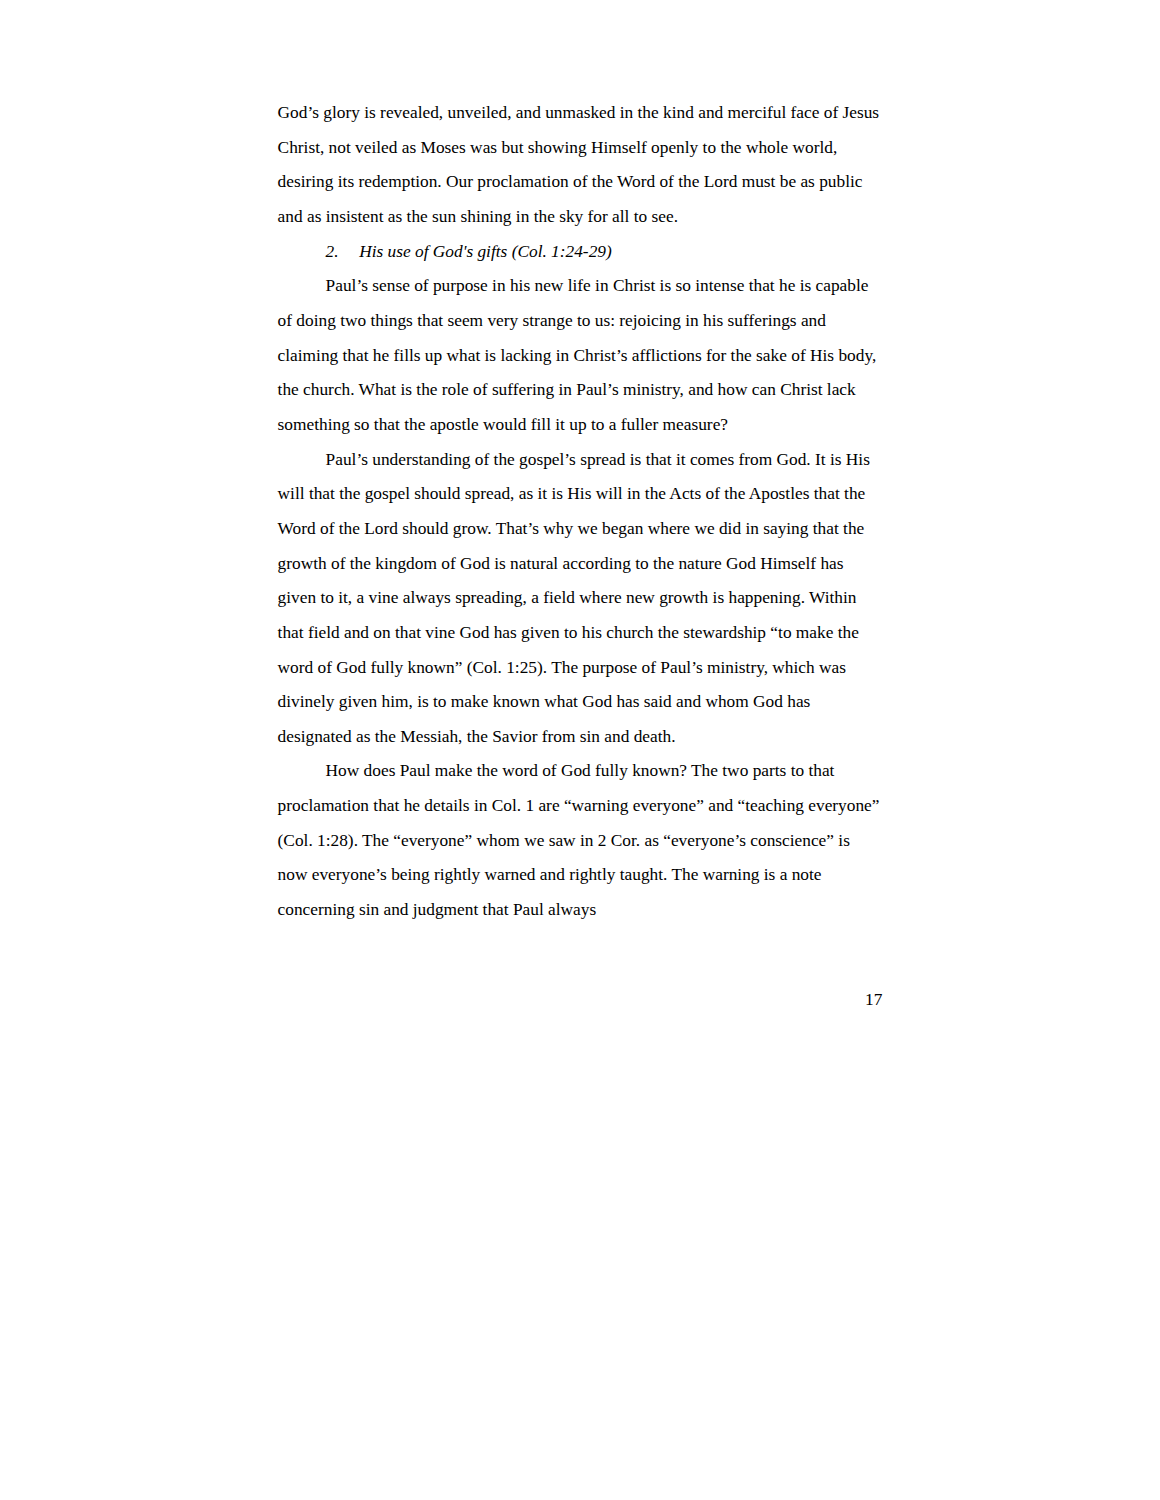God’s glory is revealed, unveiled, and unmasked in the kind and merciful face of Jesus Christ, not veiled as Moses was but showing Himself openly to the whole world, desiring its redemption. Our proclamation of the Word of the Lord must be as public and as insistent as the sun shining in the sky for all to see.
2. His use of God's gifts (Col. 1:24-29)
Paul’s sense of purpose in his new life in Christ is so intense that he is capable of doing two things that seem very strange to us: rejoicing in his sufferings and claiming that he fills up what is lacking in Christ’s afflictions for the sake of His body, the church. What is the role of suffering in Paul’s ministry, and how can Christ lack something so that the apostle would fill it up to a fuller measure?
Paul’s understanding of the gospel’s spread is that it comes from God. It is His will that the gospel should spread, as it is His will in the Acts of the Apostles that the Word of the Lord should grow. That’s why we began where we did in saying that the growth of the kingdom of God is natural according to the nature God Himself has given to it, a vine always spreading, a field where new growth is happening. Within that field and on that vine God has given to his church the stewardship “to make the word of God fully known” (Col. 1:25). The purpose of Paul’s ministry, which was divinely given him, is to make known what God has said and whom God has designated as the Messiah, the Savior from sin and death.
How does Paul make the word of God fully known? The two parts to that proclamation that he details in Col. 1 are “warning everyone” and “teaching everyone” (Col. 1:28). The “everyone” whom we saw in 2 Cor. as “everyone’s conscience” is now everyone’s being rightly warned and rightly taught. The warning is a note concerning sin and judgment that Paul always
17